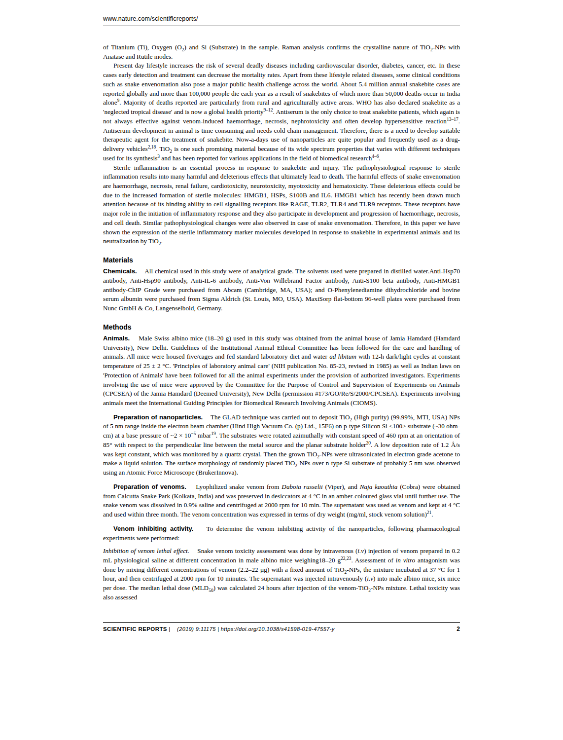www.nature.com/scientificreports/
of Titanium (Ti), Oxygen (O2) and Si (Substrate) in the sample. Raman analysis confirms the crystalline nature of TiO2-NPs with Anatase and Rutile modes.
Present day lifestyle increases the risk of several deadly diseases including cardiovascular disorder, diabetes, cancer, etc. In these cases early detection and treatment can decrease the mortality rates. Apart from these lifestyle related diseases, some clinical conditions such as snake envenomation also pose a major public health challenge across the world. About 5.4 million annual snakebite cases are reported globally and more than 100,000 people die each year as a result of snakebites of which more than 50,000 deaths occur in India alone9. Majority of deaths reported are particularly from rural and agriculturally active areas. WHO has also declared snakebite as a 'neglected tropical disease' and is now a global health priority9–12. Antiserum is the only choice to treat snakebite patients, which again is not always effective against venom-induced haemorrhage, necrosis, nephrotoxicity and often develop hypersensitive reaction13–17. Antiserum development in animal is time consuming and needs cold chain management. Therefore, there is a need to develop suitable therapeutic agent for the treatment of snakebite. Now-a-days use of nanoparticles are quite popular and frequently used as a drug-delivery vehicles2,18. TiO2 is one such promising material because of its wide spectrum properties that varies with different techniques used for its synthesis3 and has been reported for various applications in the field of biomedical research4–6.
Sterile inflammation is an essential process in response to snakebite and injury. The pathophysiological response to sterile inflammation results into many harmful and deleterious effects that ultimately lead to death. The harmful effects of snake envenomation are haemorrhage, necrosis, renal failure, cardiotoxicity, neurotoxicity, myotoxicity and hematoxicity. These deleterious effects could be due to the increased formation of sterile molecules: HMGB1, HSPs, S100B and IL6. HMGB1 which has recently been drawn much attention because of its binding ability to cell signalling receptors like RAGE, TLR2, TLR4 and TLR9 receptors. These receptors have major role in the initiation of inflammatory response and they also participate in development and progression of haemorrhage, necrosis, and cell death. Similar pathophysiological changes were also observed in case of snake envenomation. Therefore, in this paper we have shown the expression of the sterile inflammatory marker molecules developed in response to snakebite in experimental animals and its neutralization by TiO2.
Materials
Chemicals. All chemical used in this study were of analytical grade. The solvents used were prepared in distilled water.Anti-Hsp70 antibody, Anti-Hsp90 antibody, Anti-IL-6 antibody, Anti-Von Willebrand Factor antibody, Anti-S100 beta antibody, Anti-HMGB1 antibody-ChIP Grade were purchased from Abcam (Cambridge, MA, USA); and O-Phenylenediamine dihydrochloride and bovine serum albumin were purchased from Sigma Aldrich (St. Louis, MO, USA). MaxiSorp flat-bottom 96-well plates were purchased from Nunc GmbH & Co, Langenselbold, Germany.
Methods
Animals. Male Swiss albino mice (18–20 g) used in this study was obtained from the animal house of Jamia Hamdard (Hamdard University), New Delhi. Guidelines of the Institutional Animal Ethical Committee has been followed for the care and handling of animals. All mice were housed five/cages and fed standard laboratory diet and water ad libitum with 12-h dark/light cycles at constant temperature of 25 ± 2 °C. 'Principles of laboratory animal care' (NIH publication No. 85-23, revised in 1985) as well as Indian laws on 'Protection of Animals' have been followed for all the animal experiments under the provision of authorized investigators. Experiments involving the use of mice were approved by the Committee for the Purpose of Control and Supervision of Experiments on Animals (CPCSEA) of the Jamia Hamdard (Deemed University), New Delhi (permission #173/GO/Re/S/2000/CPCSEA). Experiments involving animals meet the International Guiding Principles for Biomedical Research Involving Animals (CIOMS).
Preparation of nanoparticles. The GLAD technique was carried out to deposit TiO2 (High purity) (99.99%, MTI, USA) NPs of 5 nm range inside the electron beam chamber (Hind High Vacuum Co. (p) Ltd., 15F6) on p-type Silicon Si <100> substrate (~30 ohm-cm) at a base pressure of ~2 × 10−5 mbar19. The substrates were rotated azimuthally with constant speed of 460 rpm at an orientation of 85° with respect to the perpendicular line between the metal source and the planar substrate holder20. A low deposition rate of 1.2 Å/s was kept constant, which was monitored by a quartz crystal. Then the grown TiO2-NPs were ultrasonicated in electron grade acetone to make a liquid solution. The surface morphology of randomly placed TiO2-NPs over n-type Si substrate of probably 5 nm was observed using an Atomic Force Microscope (BrukerInnova).
Preparation of venoms. Lyophilized snake venom from Daboia russelii (Viper), and Naja kaouthia (Cobra) were obtained from Calcutta Snake Park (Kolkata, India) and was preserved in desiccators at 4 °C in an amber-coloured glass vial until further use. The snake venom was dissolved in 0.9% saline and centrifuged at 2000 rpm for 10 min. The supernatant was used as venom and kept at 4 °C and used within three month. The venom concentration was expressed in terms of dry weight (mg/ml, stock venom solution)21.
Venom inhibiting activity. To determine the venom inhibiting activity of the nanoparticles, following pharmacological experiments were performed:
Inhibition of venom lethal effect. Snake venom toxicity assessment was done by intravenous (i.v) injection of venom prepared in 0.2 mL physiological saline at different concentration in male albino mice weighing18–20 g22,23. Assessment of in vitro antagonism was done by mixing different concentrations of venom (2.2–22 µg) with a fixed amount of TiO2-NPs, the mixture incubated at 37 °C for 1 hour, and then centrifuged at 2000 rpm for 10 minutes. The supernatant was injected intravenously (i.v) into male albino mice, six mice per dose. The median lethal dose (MLD50) was calculated 24 hours after injection of the venom-TiO2-NPs mixture. Lethal toxicity was also assessed
SCIENTIFIC REPORTS | (2019) 9:11175 | https://doi.org/10.1038/s41598-019-47557-y
2